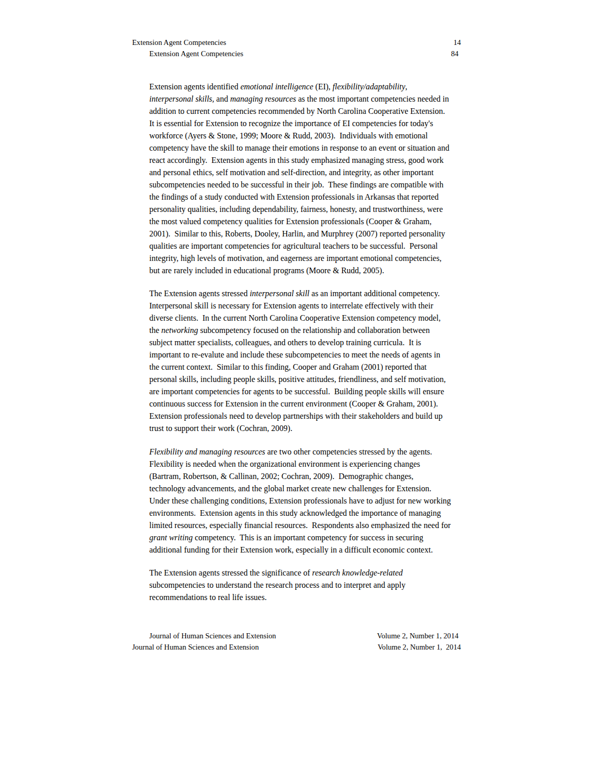Extension Agent Competencies 14
Extension Agent Competencies 84
Extension agents identified emotional intelligence (EI), flexibility/adaptability, interpersonal skills, and managing resources as the most important competencies needed in addition to current competencies recommended by North Carolina Cooperative Extension. It is essential for Extension to recognize the importance of EI competencies for today's workforce (Ayers & Stone, 1999; Moore & Rudd, 2003). Individuals with emotional competency have the skill to manage their emotions in response to an event or situation and react accordingly. Extension agents in this study emphasized managing stress, good work and personal ethics, self motivation and self-direction, and integrity, as other important subcompetencies needed to be successful in their job. These findings are compatible with the findings of a study conducted with Extension professionals in Arkansas that reported personality qualities, including dependability, fairness, honesty, and trustworthiness, were the most valued competency qualities for Extension professionals (Cooper & Graham, 2001). Similar to this, Roberts, Dooley, Harlin, and Murphrey (2007) reported personality qualities are important competencies for agricultural teachers to be successful. Personal integrity, high levels of motivation, and eagerness are important emotional competencies, but are rarely included in educational programs (Moore & Rudd, 2005).
The Extension agents stressed interpersonal skill as an important additional competency. Interpersonal skill is necessary for Extension agents to interrelate effectively with their diverse clients. In the current North Carolina Cooperative Extension competency model, the networking subcompetency focused on the relationship and collaboration between subject matter specialists, colleagues, and others to develop training curricula. It is important to re-evalute and include these subcompetencies to meet the needs of agents in the current context. Similar to this finding, Cooper and Graham (2001) reported that personal skills, including people skills, positive attitudes, friendliness, and self motivation, are important competencies for agents to be successful. Building people skills will ensure continuous success for Extension in the current environment (Cooper & Graham, 2001). Extension professionals need to develop partnerships with their stakeholders and build up trust to support their work (Cochran, 2009).
Flexibility and managing resources are two other competencies stressed by the agents. Flexibility is needed when the organizational environment is experiencing changes (Bartram, Robertson, & Callinan, 2002; Cochran, 2009). Demographic changes, technology advancements, and the global market create new challenges for Extension. Under these challenging conditions, Extension professionals have to adjust for new working environments. Extension agents in this study acknowledged the importance of managing limited resources, especially financial resources. Respondents also emphasized the need for grant writing competency. This is an important competency for success in securing additional funding for their Extension work, especially in a difficult economic context.
The Extension agents stressed the significance of research knowledge-related subcompetencies to understand the research process and to interpret and apply recommendations to real life issues.
Journal of Human Sciences and Extension Volume 2, Number 1, 2014
Journal of Human Sciences and Extension Volume 2, Number 1, 2014